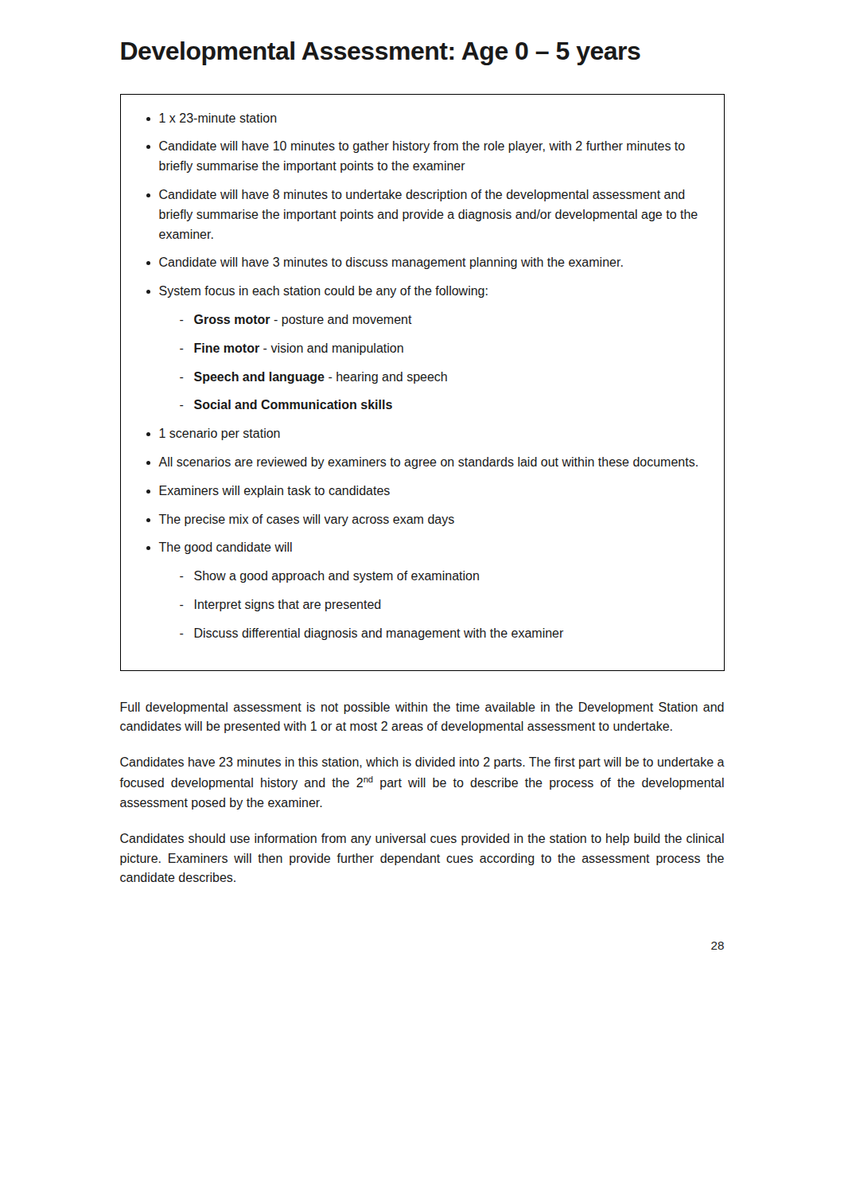Developmental Assessment: Age 0 – 5 years
1 x 23-minute station
Candidate will have 10 minutes to gather history from the role player, with 2 further minutes to briefly summarise the important points to the examiner
Candidate will have 8 minutes to undertake description of the developmental assessment and briefly summarise the important points and provide a diagnosis and/or developmental age to the examiner.
Candidate will have 3 minutes to discuss management planning with the examiner.
System focus in each station could be any of the following:
Gross motor - posture and movement
Fine motor - vision and manipulation
Speech and language - hearing and speech
Social and Communication skills
1 scenario per station
All scenarios are reviewed by examiners to agree on standards laid out within these documents.
Examiners will explain task to candidates
The precise mix of cases will vary across exam days
The good candidate will
Show a good approach and system of examination
Interpret signs that are presented
Discuss differential diagnosis and management with the examiner
Full developmental assessment is not possible within the time available in the Development Station and candidates will be presented with 1 or at most 2 areas of developmental assessment to undertake.
Candidates have 23 minutes in this station, which is divided into 2 parts. The first part will be to undertake a focused developmental history and the 2nd part will be to describe the process of the developmental assessment posed by the examiner.
Candidates should use information from any universal cues provided in the station to help build the clinical picture. Examiners will then provide further dependant cues according to the assessment process the candidate describes.
28